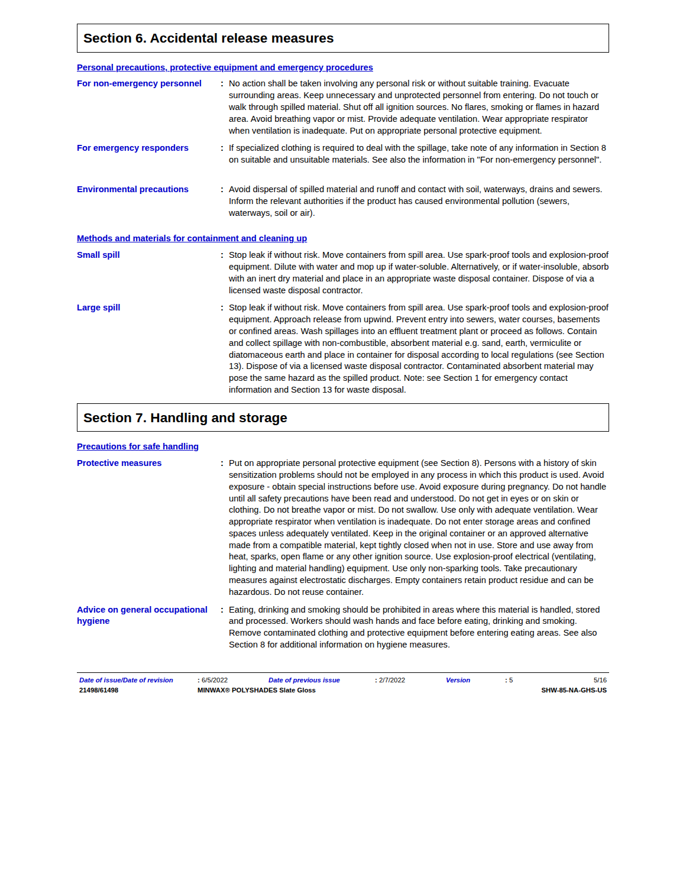Section 6. Accidental release measures
Personal precautions, protective equipment and emergency procedures
| For non-emergency personnel | : | No action shall be taken involving any personal risk or without suitable training. Evacuate surrounding areas. Keep unnecessary and unprotected personnel from entering. Do not touch or walk through spilled material. Shut off all ignition sources. No flares, smoking or flames in hazard area. Avoid breathing vapor or mist. Provide adequate ventilation. Wear appropriate respirator when ventilation is inadequate. Put on appropriate personal protective equipment. |
| For emergency responders | : | If specialized clothing is required to deal with the spillage, take note of any information in Section 8 on suitable and unsuitable materials. See also the information in "For non-emergency personnel". |
| Environmental precautions | : | Avoid dispersal of spilled material and runoff and contact with soil, waterways, drains and sewers. Inform the relevant authorities if the product has caused environmental pollution (sewers, waterways, soil or air). |
Methods and materials for containment and cleaning up
| Small spill | : | Stop leak if without risk. Move containers from spill area. Use spark-proof tools and explosion-proof equipment. Dilute with water and mop up if water-soluble. Alternatively, or if water-insoluble, absorb with an inert dry material and place in an appropriate waste disposal container. Dispose of via a licensed waste disposal contractor. |
| Large spill | : | Stop leak if without risk. Move containers from spill area. Use spark-proof tools and explosion-proof equipment. Approach release from upwind. Prevent entry into sewers, water courses, basements or confined areas. Wash spillages into an effluent treatment plant or proceed as follows. Contain and collect spillage with non-combustible, absorbent material e.g. sand, earth, vermiculite or diatomaceous earth and place in container for disposal according to local regulations (see Section 13). Dispose of via a licensed waste disposal contractor. Contaminated absorbent material may pose the same hazard as the spilled product. Note: see Section 1 for emergency contact information and Section 13 for waste disposal. |
Section 7. Handling and storage
Precautions for safe handling
| Protective measures | : | Put on appropriate personal protective equipment (see Section 8). Persons with a history of skin sensitization problems should not be employed in any process in which this product is used. Avoid exposure - obtain special instructions before use. Avoid exposure during pregnancy. Do not handle until all safety precautions have been read and understood. Do not get in eyes or on skin or clothing. Do not breathe vapor or mist. Do not swallow. Use only with adequate ventilation. Wear appropriate respirator when ventilation is inadequate. Do not enter storage areas and confined spaces unless adequately ventilated. Keep in the original container or an approved alternative made from a compatible material, kept tightly closed when not in use. Store and use away from heat, sparks, open flame or any other ignition source. Use explosion-proof electrical (ventilating, lighting and material handling) equipment. Use only non-sparking tools. Take precautionary measures against electrostatic discharges. Empty containers retain product residue and can be hazardous. Do not reuse container. |
| Advice on general occupational hygiene | : | Eating, drinking and smoking should be prohibited in areas where this material is handled, stored and processed. Workers should wash hands and face before eating, drinking and smoking. Remove contaminated clothing and protective equipment before entering eating areas. See also Section 8 for additional information on hygiene measures. |
| Date of issue/Date of revision | : 6/5/2022 | Date of previous issue | : 2/7/2022 | Version | : 5 | 5/16 |
| 21498/61498 | MINWAX® POLYSHADES Slate Gloss | SHW-85-NA-GHS-US |